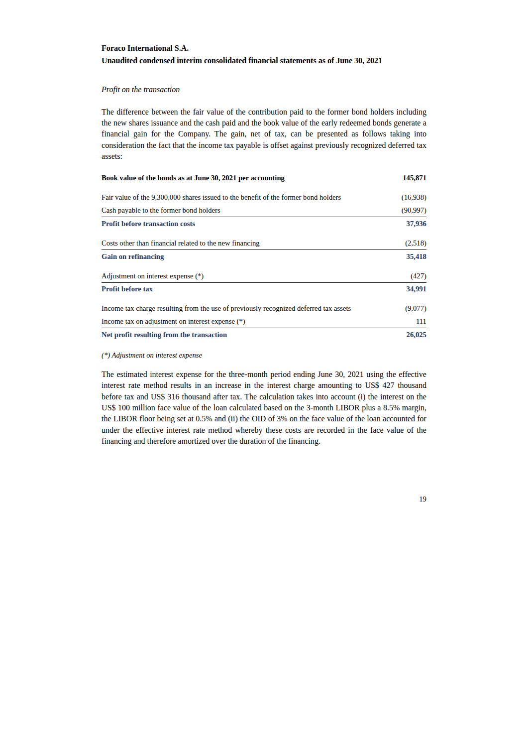Foraco International S.A.
Unaudited condensed interim consolidated financial statements as of June 30, 2021
Profit on the transaction
The difference between the fair value of the contribution paid to the former bond holders including the new shares issuance and the cash paid and the book value of the early redeemed bonds generate a financial gain for the Company. The gain, net of tax, can be presented as follows taking into consideration the fact that the income tax payable is offset against previously recognized deferred tax assets:
| Book value of the bonds as at June 30, 2021 per accounting | 145,871 |
| Fair value of the 9,300,000 shares issued to the benefit of the former bond holders | (16,938) |
| Cash payable to the former bond holders | (90,997) |
| Profit before transaction costs | 37,936 |
| Costs other than financial related to the new financing | (2,518) |
| Gain on refinancing | 35,418 |
| Adjustment on interest expense (*) | (427) |
| Profit before tax | 34,991 |
| Income tax charge resulting from the use of previously recognized deferred tax assets | (9,077) |
| Income tax on adjustment on interest expense (*) | 111 |
| Net profit resulting from the transaction | 26,025 |
(*) Adjustment on interest expense
The estimated interest expense for the three-month period ending June 30, 2021 using the effective interest rate method results in an increase in the interest charge amounting to US$ 427 thousand before tax and US$ 316 thousand after tax. The calculation takes into account (i) the interest on the US$ 100 million face value of the loan calculated based on the 3-month LIBOR plus a 8.5% margin, the LIBOR floor being set at 0.5% and (ii) the OID of 3% on the face value of the loan accounted for under the effective interest rate method whereby these costs are recorded in the face value of the financing and therefore amortized over the duration of the financing.
19